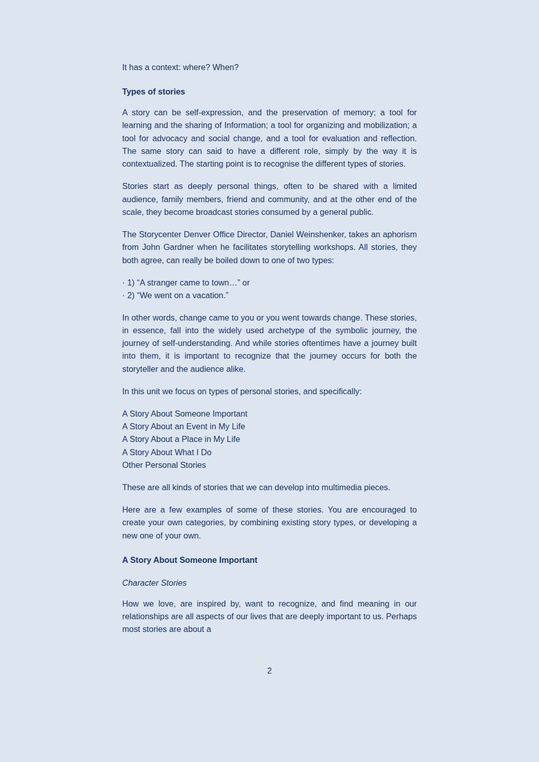It has a context: where? When?
Types of stories
A story can be self-expression, and the preservation of memory; a tool for learning and the sharing of Information; a tool for organizing and mobilization; a tool for advocacy and social change, and a tool for evaluation and reflection. The same story can said to have a different role, simply by the way it is contextualized. The starting point is to recognise the different types of stories.
Stories start as deeply personal things, often to be shared with a limited audience, family members, friend and community, and at the other end of the scale, they become broadcast stories consumed by a general public.
The Storycenter Denver Office Director, Daniel Weinshenker, takes an aphorism from John Gardner when he facilitates storytelling workshops. All stories, they both agree, can really be boiled down to one of two types:
· 1) “A stranger came to town…” or
· 2) “We went on a vacation.”
In other words, change came to you or you went towards change. These stories, in essence, fall into the widely used archetype of the symbolic journey, the journey of self-understanding. And while stories oftentimes have a journey built into them, it is important to recognize that the journey occurs for both the storyteller and the audience alike.
In this unit we focus on types of personal stories, and specifically:
A Story About Someone Important
A Story About an Event in My Life
A Story About a Place in My Life
A Story About What I Do
Other Personal Stories
These are all kinds of stories that we can develop into multimedia pieces.
Here are a few examples of some of these stories. You are encouraged to create your own categories, by combining existing story types, or developing a new one of your own.
A Story About Someone Important
Character Stories
How we love, are inspired by, want to recognize, and find meaning in our relationships are all aspects of our lives that are deeply important to us. Perhaps most stories are about a
2